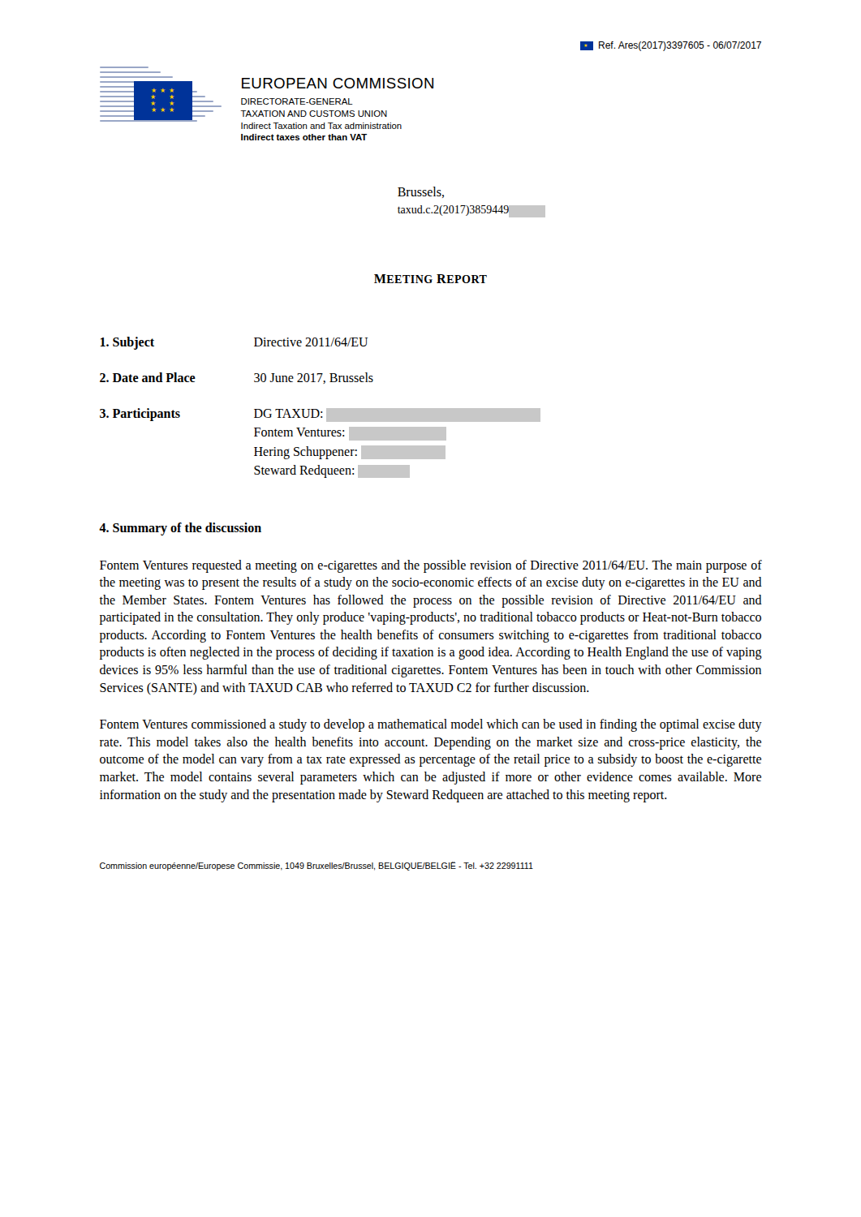Ref. Ares(2017)3397605 - 06/07/2017
★ ★ ★
★ ★
★ ★
★ ★ ★
EUROPEAN COMMISSION
DIRECTORATE-GENERAL
TAXATION AND CUSTOMS UNION
Indirect Taxation and Tax administration
Indirect taxes other than VAT
Brussels,
taxud.c.2(2017)3859449
MEETING REPORT
1. Subject
Directive 2011/64/EU
2. Date and Place
30 June 2017, Brussels
3. Participants
DG TAXUD: Fontem Ventures: Hering Schuppener: Steward Redqueen:
4. Summary of the discussion
Fontem Ventures requested a meeting on e-cigarettes and the possible revision of Directive 2011/64/EU. The main purpose of the meeting was to present the results of a study on the socio-economic effects of an excise duty on e-cigarettes in the EU and the Member States. Fontem Ventures has followed the process on the possible revision of Directive 2011/64/EU and participated in the consultation. They only produce 'vaping-products', no traditional tobacco products or Heat-not-Burn tobacco products. According to Fontem Ventures the health benefits of consumers switching to e-cigarettes from traditional tobacco products is often neglected in the process of deciding if taxation is a good idea. According to Health England the use of vaping devices is 95% less harmful than the use of traditional cigarettes. Fontem Ventures has been in touch with other Commission Services (SANTE) and with TAXUD CAB who referred to TAXUD C2 for further discussion.
Fontem Ventures commissioned a study to develop a mathematical model which can be used in finding the optimal excise duty rate. This model takes also the health benefits into account. Depending on the market size and cross-price elasticity, the outcome of the model can vary from a tax rate expressed as percentage of the retail price to a subsidy to boost the e-cigarette market. The model contains several parameters which can be adjusted if more or other evidence comes available. More information on the study and the presentation made by Steward Redqueen are attached to this meeting report.
Commission européenne/Europese Commissie, 1049 Bruxelles/Brussel, BELGIQUE/BELGIË - Tel. +32 22991111